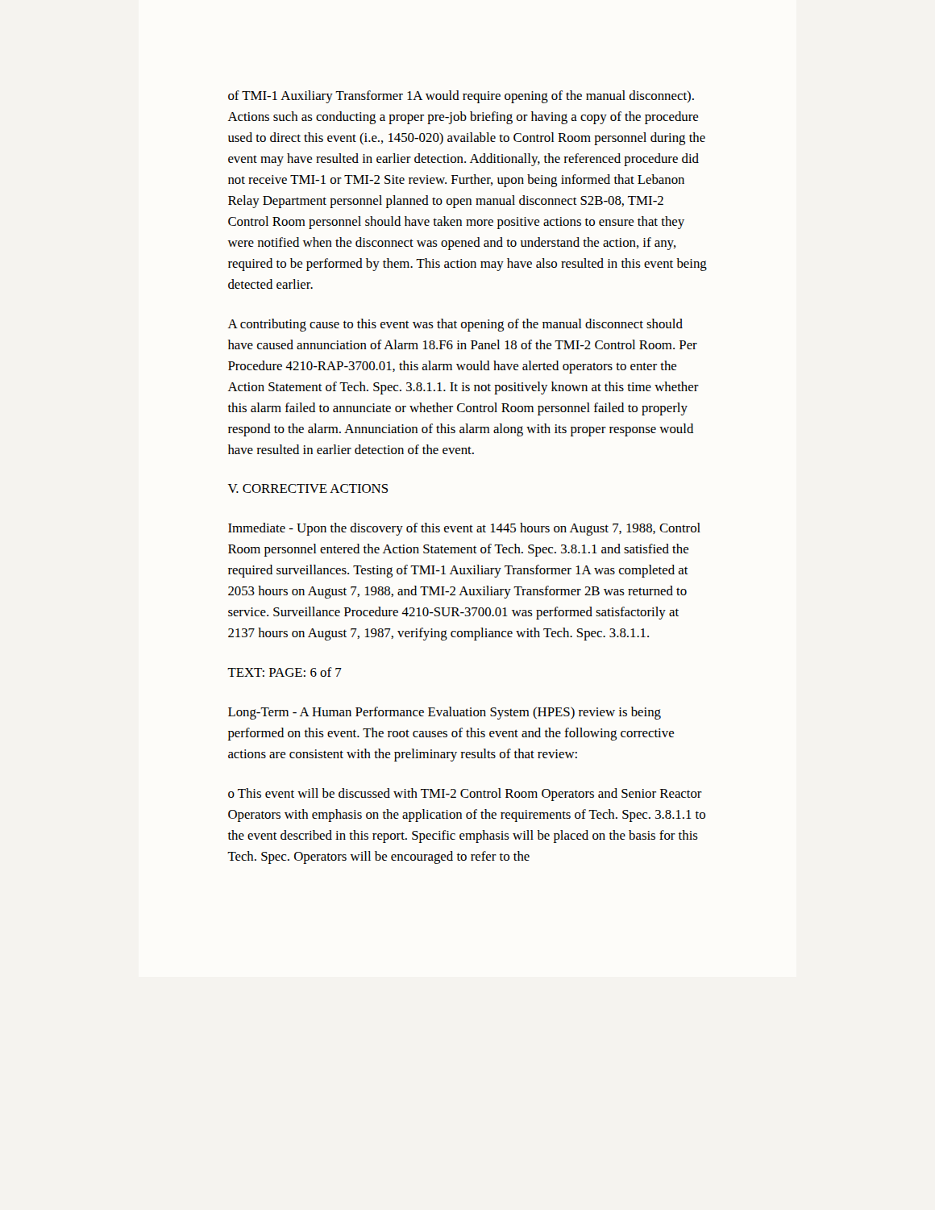of TMI-1 Auxiliary Transformer 1A would require opening of the manual disconnect). Actions such as conducting a proper pre-job briefing or having a copy of the procedure used to direct this event (i.e., 1450-020) available to Control Room personnel during the event may have resulted in earlier detection. Additionally, the referenced procedure did not receive TMI-1 or TMI-2 Site review. Further, upon being informed that Lebanon Relay Department personnel planned to open manual disconnect S2B-08, TMI-2 Control Room personnel should have taken more positive actions to ensure that they were notified when the disconnect was opened and to understand the action, if any, required to be performed by them. This action may have also resulted in this event being detected earlier.
A contributing cause to this event was that opening of the manual disconnect should have caused annunciation of Alarm 18.F6 in Panel 18 of the TMI-2 Control Room. Per Procedure 4210-RAP-3700.01, this alarm would have alerted operators to enter the Action Statement of Tech. Spec. 3.8.1.1. It is not positively known at this time whether this alarm failed to annunciate or whether Control Room personnel failed to properly respond to the alarm. Annunciation of this alarm along with its proper response would have resulted in earlier detection of the event.
V. CORRECTIVE ACTIONS
Immediate - Upon the discovery of this event at 1445 hours on August 7, 1988, Control Room personnel entered the Action Statement of Tech. Spec. 3.8.1.1 and satisfied the required surveillances. Testing of TMI-1 Auxiliary Transformer 1A was completed at 2053 hours on August 7, 1988, and TMI-2 Auxiliary Transformer 2B was returned to service. Surveillance Procedure 4210-SUR-3700.01 was performed satisfactorily at 2137 hours on August 7, 1987, verifying compliance with Tech. Spec. 3.8.1.1.
TEXT: PAGE: 6 of 7
Long-Term - A Human Performance Evaluation System (HPES) review is being performed on this event. The root causes of this event and the following corrective actions are consistent with the preliminary results of that review:
This event will be discussed with TMI-2 Control Room Operators and Senior Reactor Operators with emphasis on the application of the requirements of Tech. Spec. 3.8.1.1 to the event described in this report. Specific emphasis will be placed on the basis for this Tech. Spec. Operators will be encouraged to refer to the